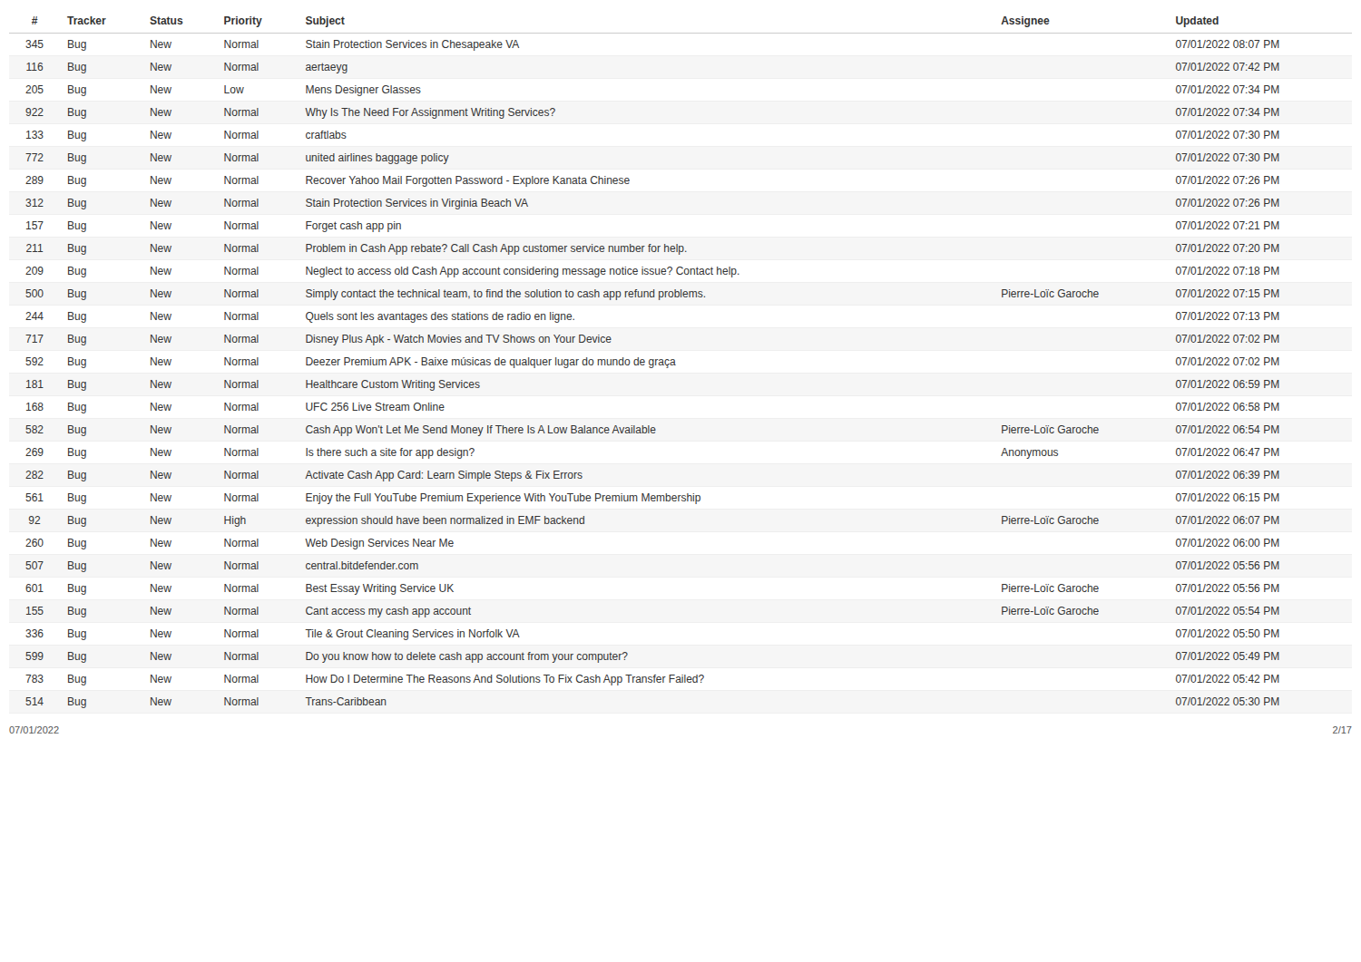| # | Tracker | Status | Priority | Subject | Assignee | Updated |
| --- | --- | --- | --- | --- | --- | --- |
| 345 | Bug | New | Normal | Stain Protection Services in Chesapeake VA | | 07/01/2022 08:07 PM |
| 116 | Bug | New | Normal | aertaeyg | | 07/01/2022 07:42 PM |
| 205 | Bug | New | Low | Mens Designer Glasses | | 07/01/2022 07:34 PM |
| 922 | Bug | New | Normal | Why Is The Need For Assignment Writing Services? | | 07/01/2022 07:34 PM |
| 133 | Bug | New | Normal | craftlabs | | 07/01/2022 07:30 PM |
| 772 | Bug | New | Normal | united airlines baggage policy | | 07/01/2022 07:30 PM |
| 289 | Bug | New | Normal | Recover Yahoo Mail Forgotten Password - Explore Kanata Chinese | | 07/01/2022 07:26 PM |
| 312 | Bug | New | Normal | Stain Protection Services in Virginia Beach VA | | 07/01/2022 07:26 PM |
| 157 | Bug | New | Normal | Forget cash app pin | | 07/01/2022 07:21 PM |
| 211 | Bug | New | Normal | Problem in Cash App rebate? Call Cash App customer service number for help. | | 07/01/2022 07:20 PM |
| 209 | Bug | New | Normal | Neglect to access old Cash App account considering message notice issue? Contact help. | | 07/01/2022 07:18 PM |
| 500 | Bug | New | Normal | Simply contact the technical team, to find the solution to cash app refund problems. | Pierre-Loïc Garoche | 07/01/2022 07:15 PM |
| 244 | Bug | New | Normal | Quels sont les avantages des stations de radio en ligne. | | 07/01/2022 07:13 PM |
| 717 | Bug | New | Normal | Disney Plus Apk - Watch Movies and TV Shows on Your Device | | 07/01/2022 07:02 PM |
| 592 | Bug | New | Normal | Deezer Premium APK - Baixe músicas de qualquer lugar do mundo de graça | | 07/01/2022 07:02 PM |
| 181 | Bug | New | Normal | Healthcare Custom Writing Services | | 07/01/2022 06:59 PM |
| 168 | Bug | New | Normal | UFC 256 Live Stream Online | | 07/01/2022 06:58 PM |
| 582 | Bug | New | Normal | Cash App Won't Let Me Send Money If There Is A Low Balance Available | Pierre-Loïc Garoche | 07/01/2022 06:54 PM |
| 269 | Bug | New | Normal | Is there such a site for app design? | Anonymous | 07/01/2022 06:47 PM |
| 282 | Bug | New | Normal | Activate Cash App Card: Learn Simple Steps & Fix Errors | | 07/01/2022 06:39 PM |
| 561 | Bug | New | Normal | Enjoy the Full YouTube Premium Experience With YouTube Premium Membership | | 07/01/2022 06:15 PM |
| 92 | Bug | New | High | expression should have been normalized in EMF backend | Pierre-Loïc Garoche | 07/01/2022 06:07 PM |
| 260 | Bug | New | Normal | Web Design Services Near Me | | 07/01/2022 06:00 PM |
| 507 | Bug | New | Normal | central.bitdefender.com | | 07/01/2022 05:56 PM |
| 601 | Bug | New | Normal | Best Essay Writing Service UK | Pierre-Loïc Garoche | 07/01/2022 05:56 PM |
| 155 | Bug | New | Normal | Cant access my cash app account | Pierre-Loïc Garoche | 07/01/2022 05:54 PM |
| 336 | Bug | New | Normal | Tile & Grout Cleaning Services in Norfolk VA | | 07/01/2022 05:50 PM |
| 599 | Bug | New | Normal | Do you know how to delete cash app account from your computer? | | 07/01/2022 05:49 PM |
| 783 | Bug | New | Normal | How Do I Determine The Reasons And Solutions To Fix Cash App Transfer Failed? | | 07/01/2022 05:42 PM |
| 514 | Bug | New | Normal | Trans-Caribbean | | 07/01/2022 05:30 PM |
07/01/2022 2/17